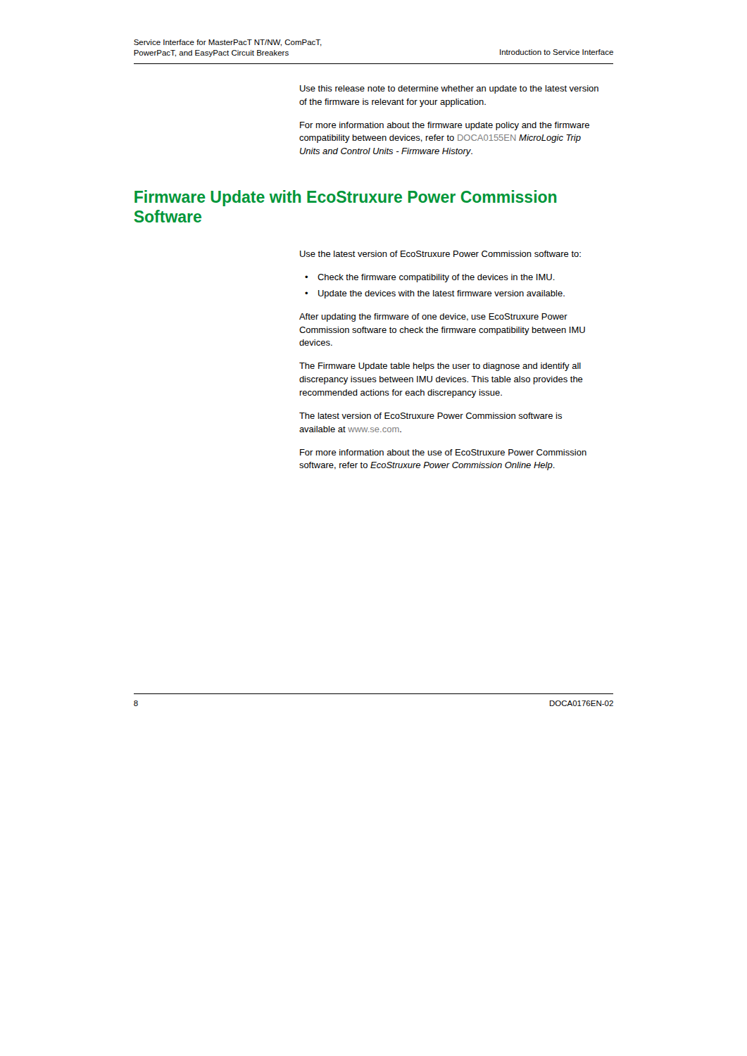Service Interface for MasterPacT NT/NW, ComPacT,
PowerPacT, and EasyPact Circuit Breakers
Introduction to Service Interface
Use this release note to determine whether an update to the latest version of the firmware is relevant for your application.
For more information about the firmware update policy and the firmware compatibility between devices, refer to DOCA0155EN MicroLogic Trip Units and Control Units - Firmware History.
Firmware Update with EcoStruxure Power Commission Software
Use the latest version of EcoStruxure Power Commission software to:
Check the firmware compatibility of the devices in the IMU.
Update the devices with the latest firmware version available.
After updating the firmware of one device, use EcoStruxure Power Commission software to check the firmware compatibility between IMU devices.
The Firmware Update table helps the user to diagnose and identify all discrepancy issues between IMU devices. This table also provides the recommended actions for each discrepancy issue.
The latest version of EcoStruxure Power Commission software is available at www.se.com.
For more information about the use of EcoStruxure Power Commission software, refer to EcoStruxure Power Commission Online Help.
8
DOCA0176EN-02